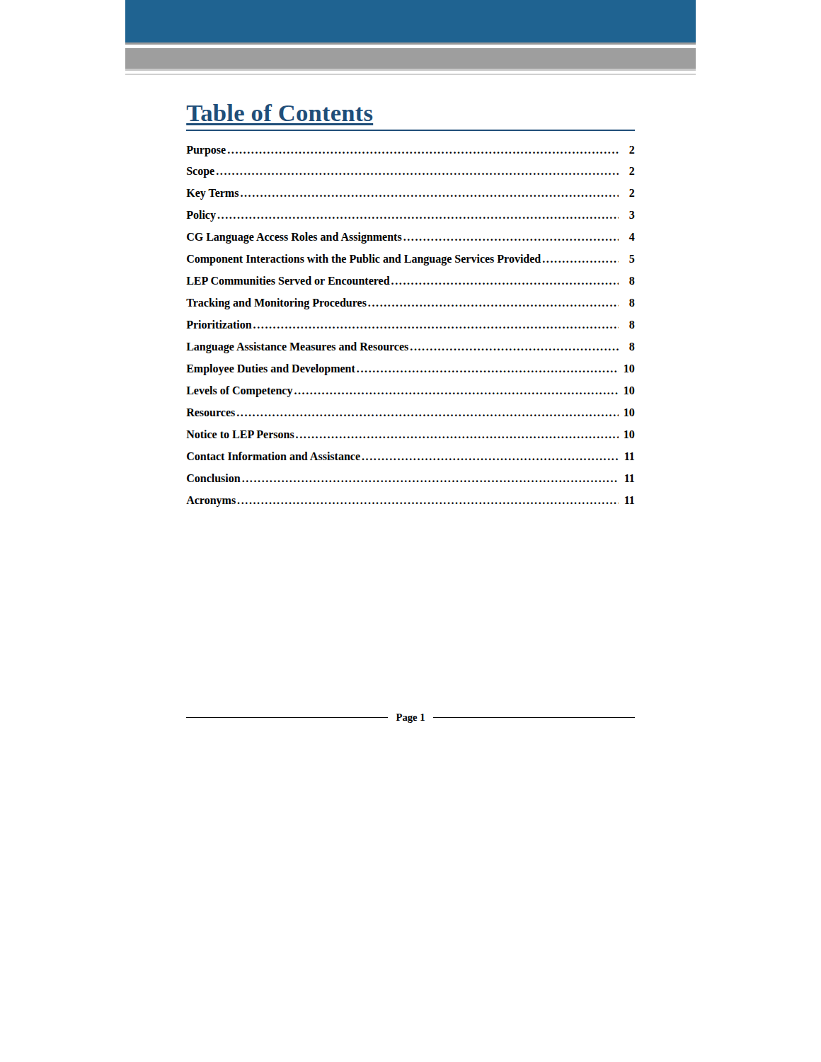Table of Contents
Purpose................................................................................................................................. 2
Scope..................................................................................................................................... 2
Key Terms......................................................................................................................... 2
Policy.................................................................................................................................... 3
CG Language Access Roles and Assignments......................................................................... 4
Component Interactions with the Public and Language Services Provided........................... 5
LEP Communities Served or Encountered.............................................................................. 8
Tracking and Monitoring Procedures..................................................................................... 8
Prioritization................................................................................................................. 8
Language Assistance Measures and Resources....................................................................... 8
Employee Duties and Development......................................................................................... 10
Levels of Competency......................................................................................................... 10
Resources.................................................................................................................................. 10
Notice to LEP Persons......................................................................................................... 10
Contact Information and Assistance....................................................................................... 11
Conclusion................................................................................................................................. 11
Acronyms.................................................................................................................................. 11
Page 1